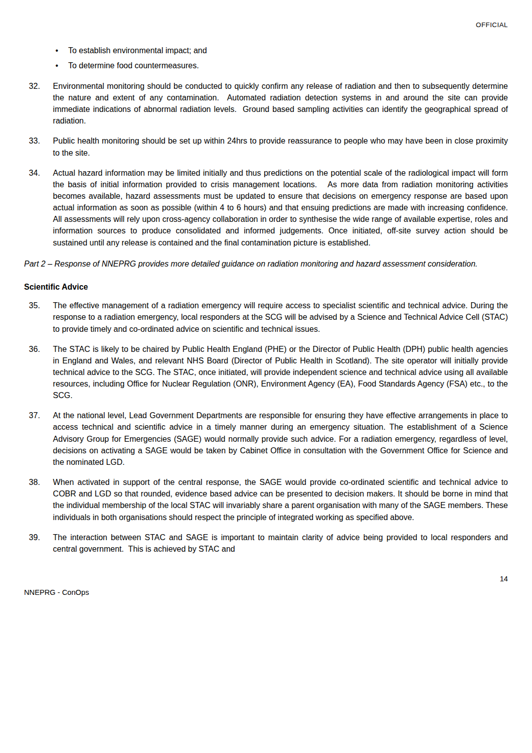OFFICIAL
To establish environmental impact; and
To determine food countermeasures.
Environmental monitoring should be conducted to quickly confirm any release of radiation and then to subsequently determine the nature and extent of any contamination. Automated radiation detection systems in and around the site can provide immediate indications of abnormal radiation levels. Ground based sampling activities can identify the geographical spread of radiation.
Public health monitoring should be set up within 24hrs to provide reassurance to people who may have been in close proximity to the site.
Actual hazard information may be limited initially and thus predictions on the potential scale of the radiological impact will form the basis of initial information provided to crisis management locations. As more data from radiation monitoring activities becomes available, hazard assessments must be updated to ensure that decisions on emergency response are based upon actual information as soon as possible (within 4 to 6 hours) and that ensuing predictions are made with increasing confidence. All assessments will rely upon cross-agency collaboration in order to synthesise the wide range of available expertise, roles and information sources to produce consolidated and informed judgements. Once initiated, off-site survey action should be sustained until any release is contained and the final contamination picture is established.
Part 2 – Response of NNEPRG provides more detailed guidance on radiation monitoring and hazard assessment consideration.
Scientific Advice
The effective management of a radiation emergency will require access to specialist scientific and technical advice. During the response to a radiation emergency, local responders at the SCG will be advised by a Science and Technical Advice Cell (STAC) to provide timely and co-ordinated advice on scientific and technical issues.
The STAC is likely to be chaired by Public Health England (PHE) or the Director of Public Health (DPH) public health agencies in England and Wales, and relevant NHS Board (Director of Public Health in Scotland). The site operator will initially provide technical advice to the SCG. The STAC, once initiated, will provide independent science and technical advice using all available resources, including Office for Nuclear Regulation (ONR), Environment Agency (EA), Food Standards Agency (FSA) etc., to the SCG.
At the national level, Lead Government Departments are responsible for ensuring they have effective arrangements in place to access technical and scientific advice in a timely manner during an emergency situation. The establishment of a Science Advisory Group for Emergencies (SAGE) would normally provide such advice. For a radiation emergency, regardless of level, decisions on activating a SAGE would be taken by Cabinet Office in consultation with the Government Office for Science and the nominated LGD.
When activated in support of the central response, the SAGE would provide co-ordinated scientific and technical advice to COBR and LGD so that rounded, evidence based advice can be presented to decision makers. It should be borne in mind that the individual membership of the local STAC will invariably share a parent organisation with many of the SAGE members. These individuals in both organisations should respect the principle of integrated working as specified above.
The interaction between STAC and SAGE is important to maintain clarity of advice being provided to local responders and central government. This is achieved by STAC and
14
NNEPRG - ConOps